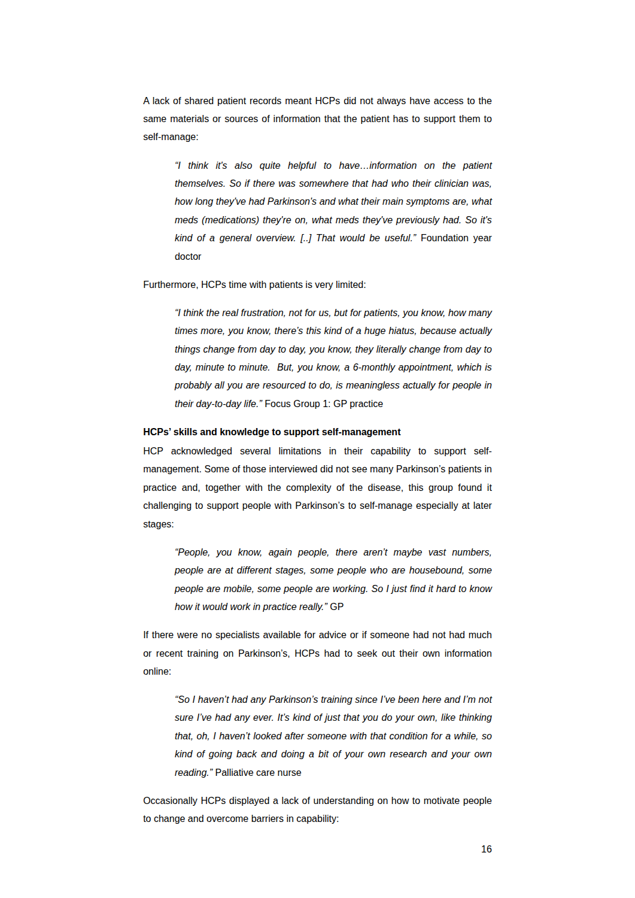A lack of shared patient records meant HCPs did not always have access to the same materials or sources of information that the patient has to support them to self-manage:
“I think it's also quite helpful to have…information on the patient themselves. So if there was somewhere that had who their clinician was, how long they've had Parkinson's and what their main symptoms are, what meds (medications) they're on, what meds they've previously had. So it's kind of a general overview. [..] That would be useful.” Foundation year doctor
Furthermore, HCPs time with patients is very limited:
“I think the real frustration, not for us, but for patients, you know, how many times more, you know, there’s this kind of a huge hiatus, because actually things change from day to day, you know, they literally change from day to day, minute to minute. But, you know, a 6-monthly appointment, which is probably all you are resourced to do, is meaningless actually for people in their day-to-day life.” Focus Group 1: GP practice
HCPs’ skills and knowledge to support self-management
HCP acknowledged several limitations in their capability to support self-management. Some of those interviewed did not see many Parkinson’s patients in practice and, together with the complexity of the disease, this group found it challenging to support people with Parkinson’s to self-manage especially at later stages:
“People, you know, again people, there aren’t maybe vast numbers, people are at different stages, some people who are housebound, some people are mobile, some people are working. So I just find it hard to know how it would work in practice really.” GP
If there were no specialists available for advice or if someone had not had much or recent training on Parkinson’s, HCPs had to seek out their own information online:
“So I haven’t had any Parkinson’s training since I’ve been here and I’m not sure I’ve had any ever. It’s kind of just that you do your own, like thinking that, oh, I haven’t looked after someone with that condition for a while, so kind of going back and doing a bit of your own research and your own reading.” Palliative care nurse
Occasionally HCPs displayed a lack of understanding on how to motivate people to change and overcome barriers in capability:
16